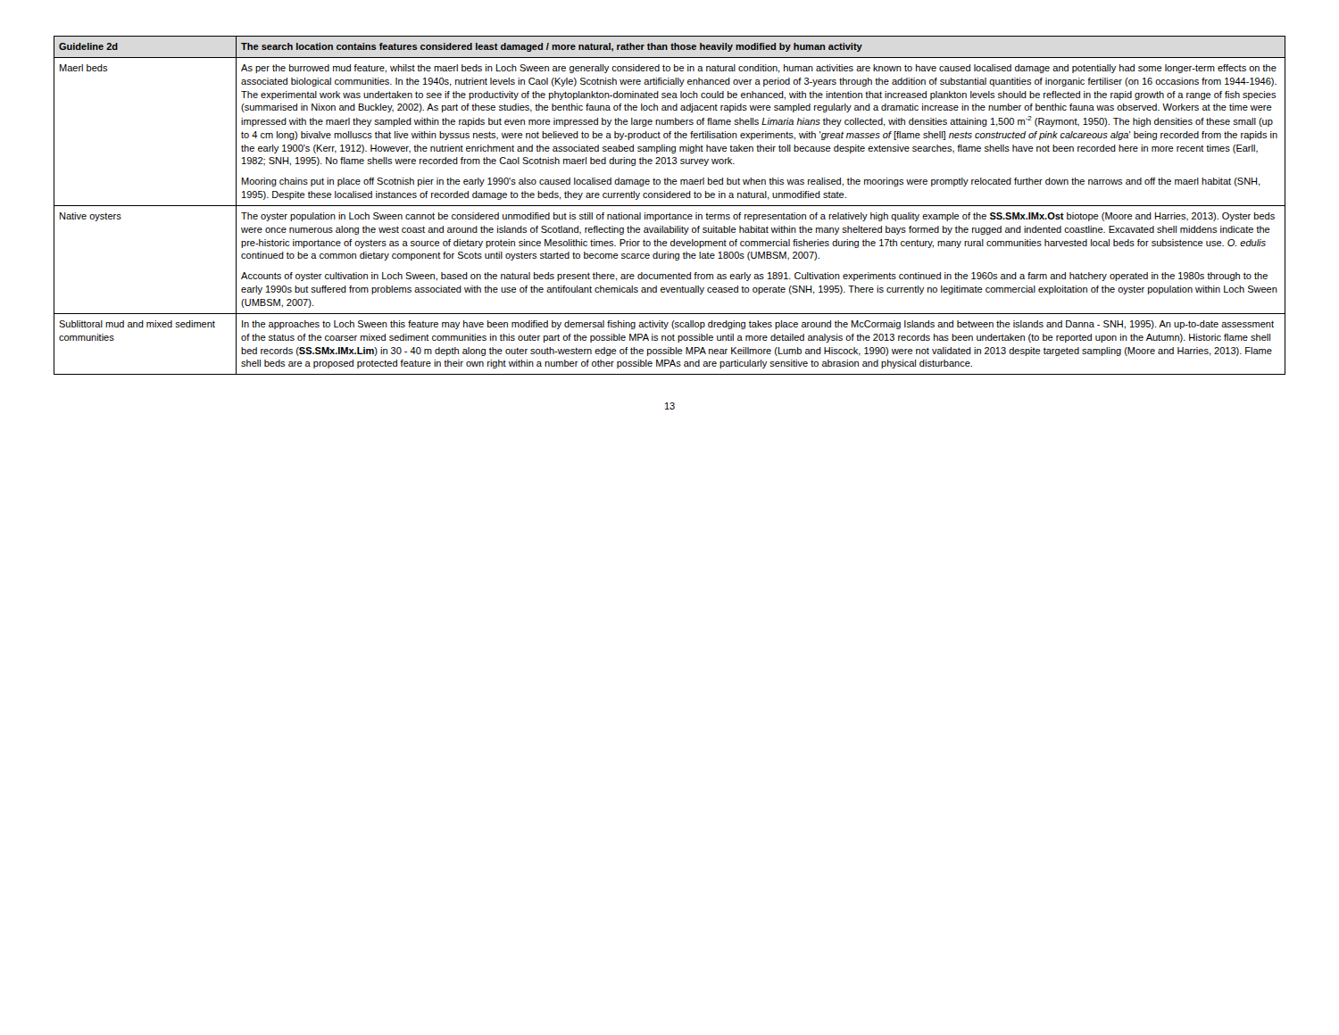| Guideline 2d | The search location contains features considered least damaged / more natural, rather than those heavily modified by human activity |
| --- | --- |
| Maerl beds | As per the burrowed mud feature, whilst the maerl beds in Loch Sween are generally considered to be in a natural condition, human activities are known to have caused localised damage and potentially had some longer-term effects on the associated biological communities. In the 1940s, nutrient levels in Caol (Kyle) Scotnish were artificially enhanced over a period of 3-years through the addition of substantial quantities of inorganic fertiliser (on 16 occasions from 1944-1946). The experimental work was undertaken to see if the productivity of the phytoplankton-dominated sea loch could be enhanced, with the intention that increased plankton levels should be reflected in the rapid growth of a range of fish species (summarised in Nixon and Buckley, 2002). As part of these studies, the benthic fauna of the loch and adjacent rapids were sampled regularly and a dramatic increase in the number of benthic fauna was observed. Workers at the time were impressed with the maerl they sampled within the rapids but even more impressed by the large numbers of flame shells Limaria hians they collected, with densities attaining 1,500 m -2 (Raymont, 1950). The high densities of these small (up to 4 cm long) bivalve molluscs that live within byssus nests, were not believed to be a by-product of the fertilisation experiments, with ' great masses of [flame shell] nests constructed of pink calcareous alga ' being recorded from the rapids in the early 1900's (Kerr, 1912). However, the nutrient enrichment and the associated seabed sampling might have taken their toll because despite extensive searches, flame shells have not been recorded here in more recent times (Earll, 1982; SNH, 1995). No flame shells were recorded from the Caol Scotnish maerl bed during the 2013 survey work. Mooring chains put in place off Scotnish pier in the early 1990's also caused localised damage to the maerl bed but when this was realised, the moorings were promptly relocated further down the narrows and off the maerl habitat (SNH, 1995). Despite these localised instances of recorded damage to the beds, they are currently considered to be in a natural, unmodified state. |
| Native oysters | The oyster population in Loch Sween cannot be considered unmodified but is still of national importance in terms of representation of a relatively high quality example of the SS.SMx.IMx.Ost biotope (Moore and Harries, 2013). Oyster beds were once numerous along the west coast and around the islands of Scotland, reflecting the availability of suitable habitat within the many sheltered bays formed by the rugged and indented coastline. Excavated shell middens indicate the pre-historic importance of oysters as a source of dietary protein since Mesolithic times. Prior to the development of commercial fisheries during the 17th century, many rural communities harvested local beds for subsistence use. O. edulis continued to be a common dietary component for Scots until oysters started to become scarce during the late 1800s (UMBSM, 2007). Accounts of oyster cultivation in Loch Sween, based on the natural beds present there, are documented from as early as 1891. Cultivation experiments continued in the 1960s and a farm and hatchery operated in the 1980s through to the early 1990s but suffered from problems associated with the use of the antifoulant chemicals and eventually ceased to operate (SNH, 1995). There is currently no legitimate commercial exploitation of the oyster population within Loch Sween (UMBSM, 2007). |
| Sublittoral mud and mixed sediment communities | In the approaches to Loch Sween this feature may have been modified by demersal fishing activity (scallop dredging takes place around the McCormaig Islands and between the islands and Danna - SNH, 1995). An up-to-date assessment of the status of the coarser mixed sediment communities in this outer part of the possible MPA is not possible until a more detailed analysis of the 2013 records has been undertaken (to be reported upon in the Autumn). Historic flame shell bed records ( SS.SMx.IMx.Lim ) in 30 - 40 m depth along the outer south-western edge of the possible MPA near Keillmore (Lumb and Hiscock, 1990) were not validated in 2013 despite targeted sampling (Moore and Harries, 2013). Flame shell beds are a proposed protected feature in their own right within a number of other possible MPAs and are particularly sensitive to abrasion and physical disturbance. |
13